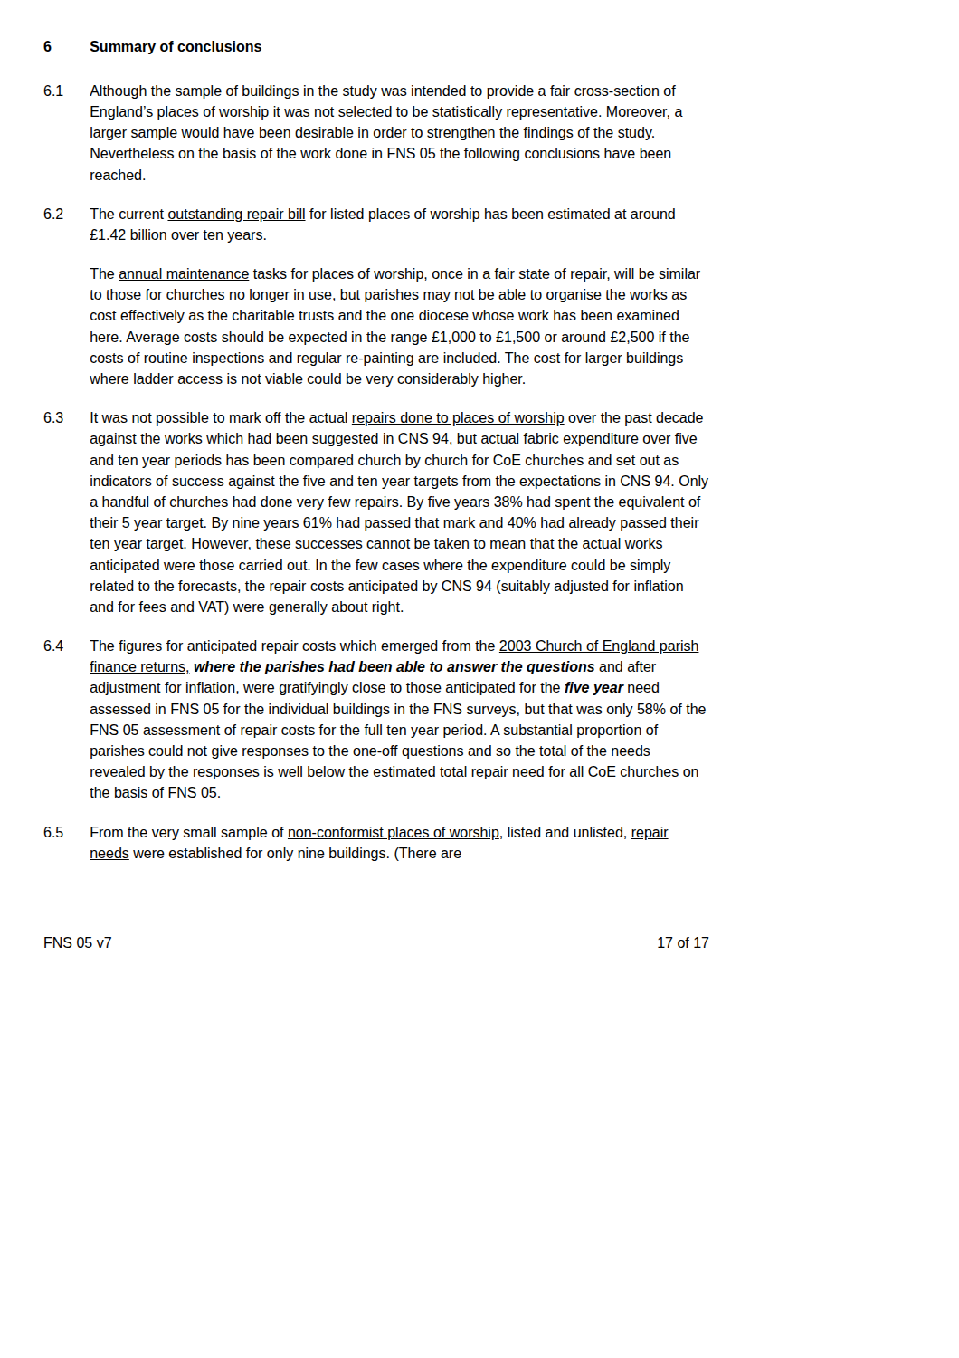6 Summary of conclusions
6.1
Although the sample of buildings in the study was intended to provide a fair cross-section of England’s places of worship it was not selected to be statistically representative. Moreover, a larger sample would have been desirable in order to strengthen the findings of the study. Nevertheless on the basis of the work done in FNS 05 the following conclusions have been reached.
6.2
The current outstanding repair bill for listed places of worship has been estimated at around £1.42 billion over ten years.
The annual maintenance tasks for places of worship, once in a fair state of repair, will be similar to those for churches no longer in use, but parishes may not be able to organise the works as cost effectively as the charitable trusts and the one diocese whose work has been examined here. Average costs should be expected in the range £1,000 to £1,500 or around £2,500 if the costs of routine inspections and regular re-painting are included. The cost for larger buildings where ladder access is not viable could be very considerably higher.
6.3
It was not possible to mark off the actual repairs done to places of worship over the past decade against the works which had been suggested in CNS 94, but actual fabric expenditure over five and ten year periods has been compared church by church for CoE churches and set out as indicators of success against the five and ten year targets from the expectations in CNS 94. Only a handful of churches had done very few repairs. By five years 38% had spent the equivalent of their 5 year target. By nine years 61% had passed that mark and 40% had already passed their ten year target. However, these successes cannot be taken to mean that the actual works anticipated were those carried out. In the few cases where the expenditure could be simply related to the forecasts, the repair costs anticipated by CNS 94 (suitably adjusted for inflation and for fees and VAT) were generally about right.
6.4
The figures for anticipated repair costs which emerged from the 2003 Church of England parish finance returns, where the parishes had been able to answer the questions and after adjustment for inflation, were gratifyingly close to those anticipated for the five year need assessed in FNS 05 for the individual buildings in the FNS surveys, but that was only 58% of the FNS 05 assessment of repair costs for the full ten year period. A substantial proportion of parishes could not give responses to the one-off questions and so the total of the needs revealed by the responses is well below the estimated total repair need for all CoE churches on the basis of FNS 05.
6.5
From the very small sample of non-conformist places of worship, listed and unlisted, repair needs were established for only nine buildings. (There are
FNS 05 v7 17 of 17